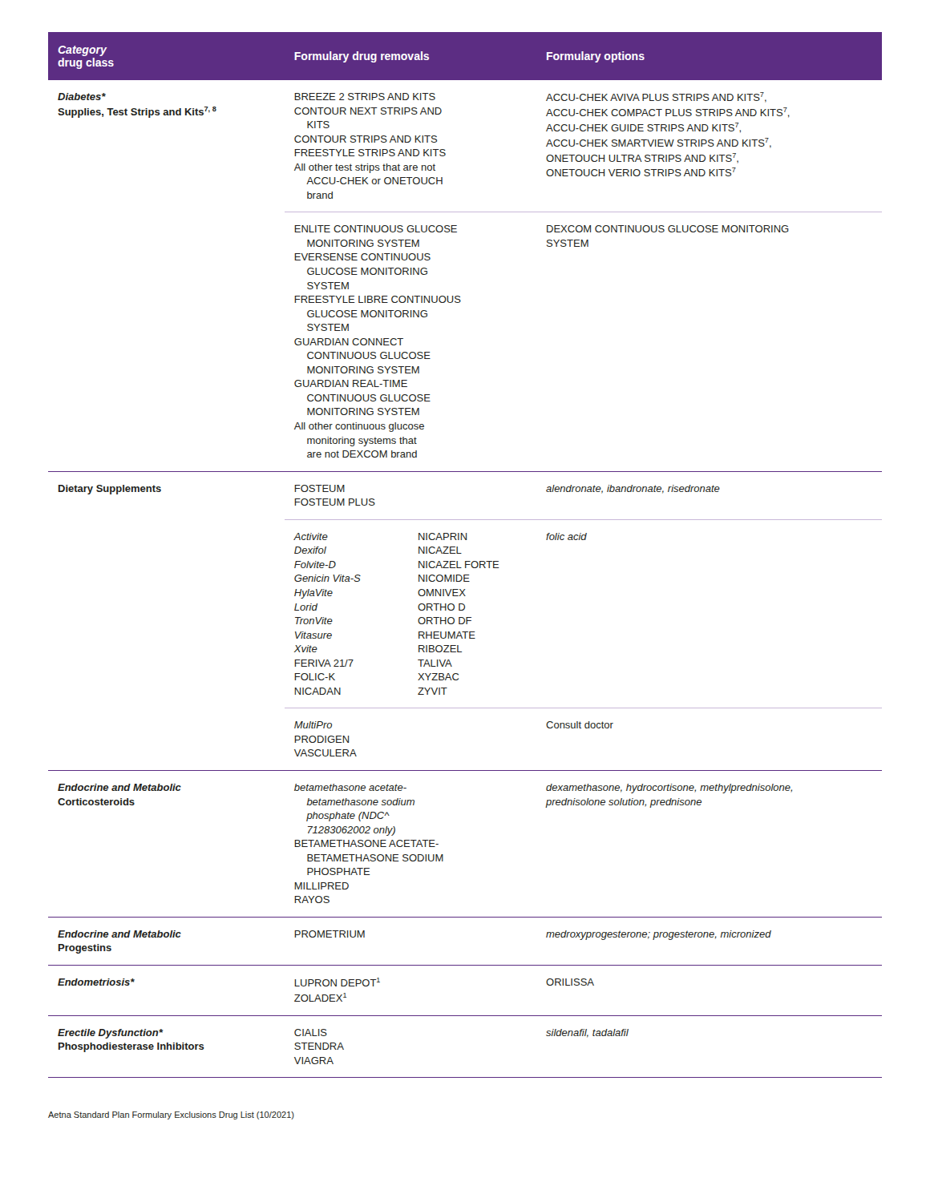| Category drug class | Formulary drug removals | Formulary options |
| --- | --- | --- |
| Diabetes* Supplies, Test Strips and Kits 7, 8 | BREEZE 2 STRIPS AND KITS CONTOUR NEXT STRIPS AND KITS CONTOUR STRIPS AND KITS FREESTYLE STRIPS AND KITS All other test strips that are not ACCU-CHEK or ONETOUCH brand | ACCU-CHEK AVIVA PLUS STRIPS AND KITS 7 , ACCU-CHEK COMPACT PLUS STRIPS AND KITS 7 , ACCU-CHEK GUIDE STRIPS AND KITS 7 , ACCU-CHEK SMARTVIEW STRIPS AND KITS 7 , ONETOUCH ULTRA STRIPS AND KITS 7 , ONETOUCH VERIO STRIPS AND KITS 7 |
| ENLITE CONTINUOUS GLUCOSE MONITORING SYSTEM EVERSENSE CONTINUOUS GLUCOSE MONITORING SYSTEM FREESTYLE LIBRE CONTINUOUS GLUCOSE MONITORING SYSTEM GUARDIAN CONNECT CONTINUOUS GLUCOSE MONITORING SYSTEM GUARDIAN REAL-TIME CONTINUOUS GLUCOSE MONITORING SYSTEM All other continuous glucose monitoring systems that are not DEXCOM brand | DEXCOM CONTINUOUS GLUCOSE MONITORING SYSTEM |
| Dietary Supplements | FOSTEUM FOSTEUM PLUS | alendronate, ibandronate, risedronate |
| Activite Dexifol Folvite-D Genicin Vita-S HylaVite Lorid TronVite Vitasure Xvite FERIVA 21/7 FOLIC-K NICADAN NICAPRIN NICAZEL NICAZEL FORTE NICOMIDE OMNIVEX ORTHO D ORTHO DF RHEUMATE RIBOZEL TALIVA XYZBAC ZYVIT | folic acid |
| MultiPro PRODIGEN VASCULERA | Consult doctor |
| Endocrine and Metabolic Corticosteroids | betamethasone acetate- betamethasone sodium phosphate (NDC^ 71283062002 only) BETAMETHASONE ACETATE- BETAMETHASONE SODIUM PHOSPHATE MILLIPRED RAYOS | dexamethasone, hydrocortisone, methylprednisolone, prednisolone solution, prednisone |
| Endocrine and Metabolic Progestins | PROMETRIUM | medroxyprogesterone; progesterone, micronized |
| Endometriosis* | LUPRON DEPOT 1 ZOLADEX 1 | ORILISSA |
| Erectile Dysfunction* Phosphodiesterase Inhibitors | CIALIS STENDRA VIAGRA | sildenafil, tadalafil |
Aetna Standard Plan Formulary Exclusions Drug List (10/2021)